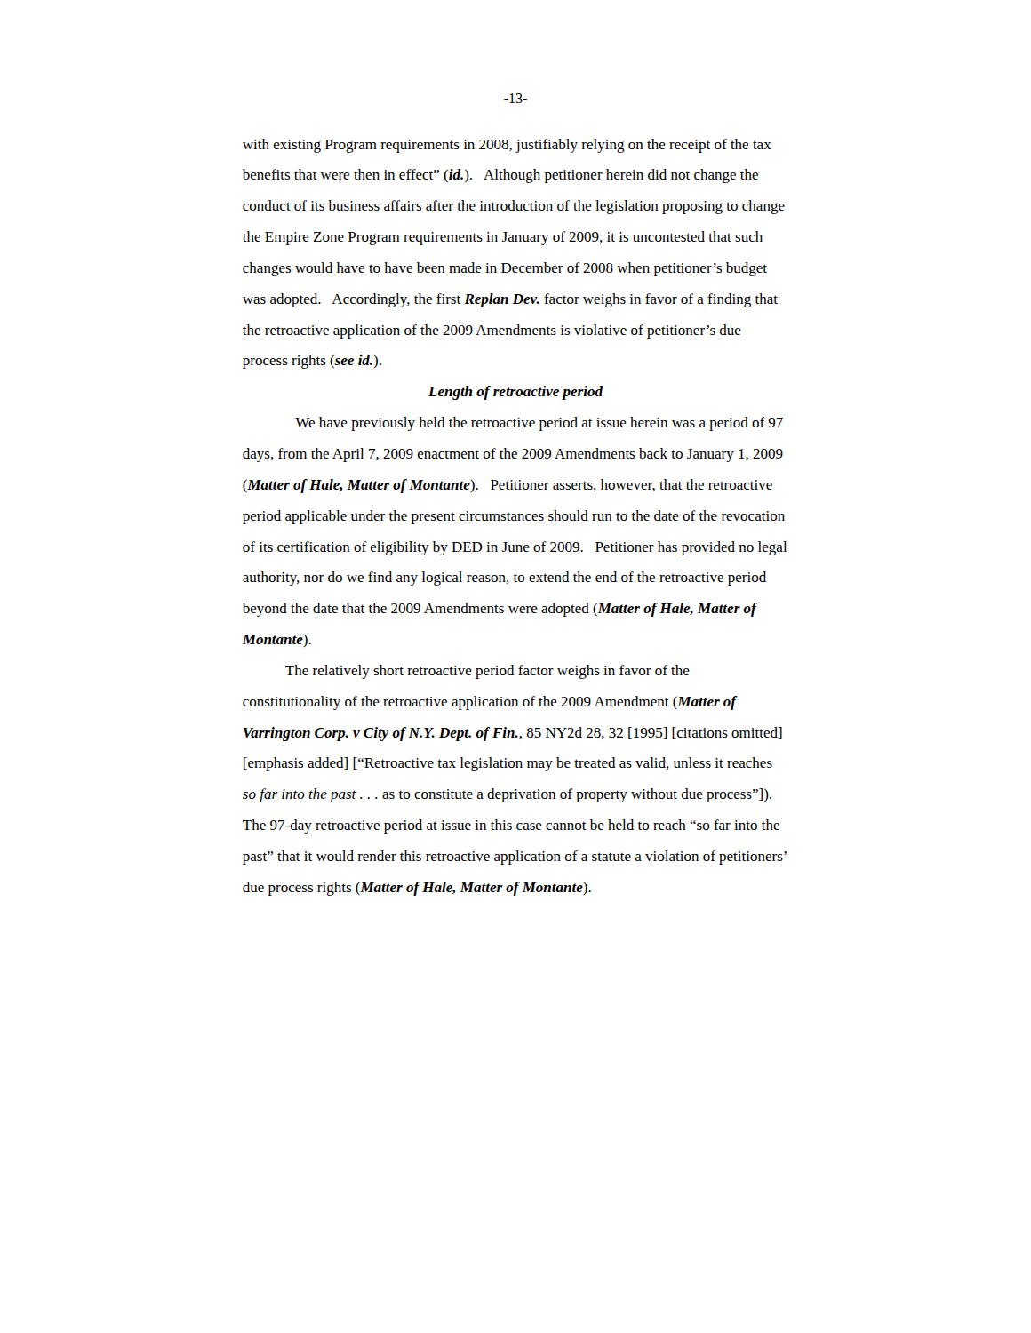-13-
with existing Program requirements in 2008, justifiably relying on the receipt of the tax benefits that were then in effect” (id.). Although petitioner herein did not change the conduct of its business affairs after the introduction of the legislation proposing to change the Empire Zone Program requirements in January of 2009, it is uncontested that such changes would have to have been made in December of 2008 when petitioner’s budget was adopted. Accordingly, the first Replan Dev. factor weighs in favor of a finding that the retroactive application of the 2009 Amendments is violative of petitioner’s due process rights (see id.).
Length of retroactive period
We have previously held the retroactive period at issue herein was a period of 97 days, from the April 7, 2009 enactment of the 2009 Amendments back to January 1, 2009 (Matter of Hale, Matter of Montante). Petitioner asserts, however, that the retroactive period applicable under the present circumstances should run to the date of the revocation of its certification of eligibility by DED in June of 2009. Petitioner has provided no legal authority, nor do we find any logical reason, to extend the end of the retroactive period beyond the date that the 2009 Amendments were adopted (Matter of Hale, Matter of Montante).
The relatively short retroactive period factor weighs in favor of the constitutionality of the retroactive application of the 2009 Amendment (Matter of Varrington Corp. v City of N.Y. Dept. of Fin., 85 NY2d 28, 32 [1995] [citations omitted] [emphasis added] [“Retroactive tax legislation may be treated as valid, unless it reaches so far into the past . . . as to constitute a deprivation of property without due process”]). The 97-day retroactive period at issue in this case cannot be held to reach “so far into the past” that it would render this retroactive application of a statute a violation of petitioners’ due process rights (Matter of Hale, Matter of Montante).